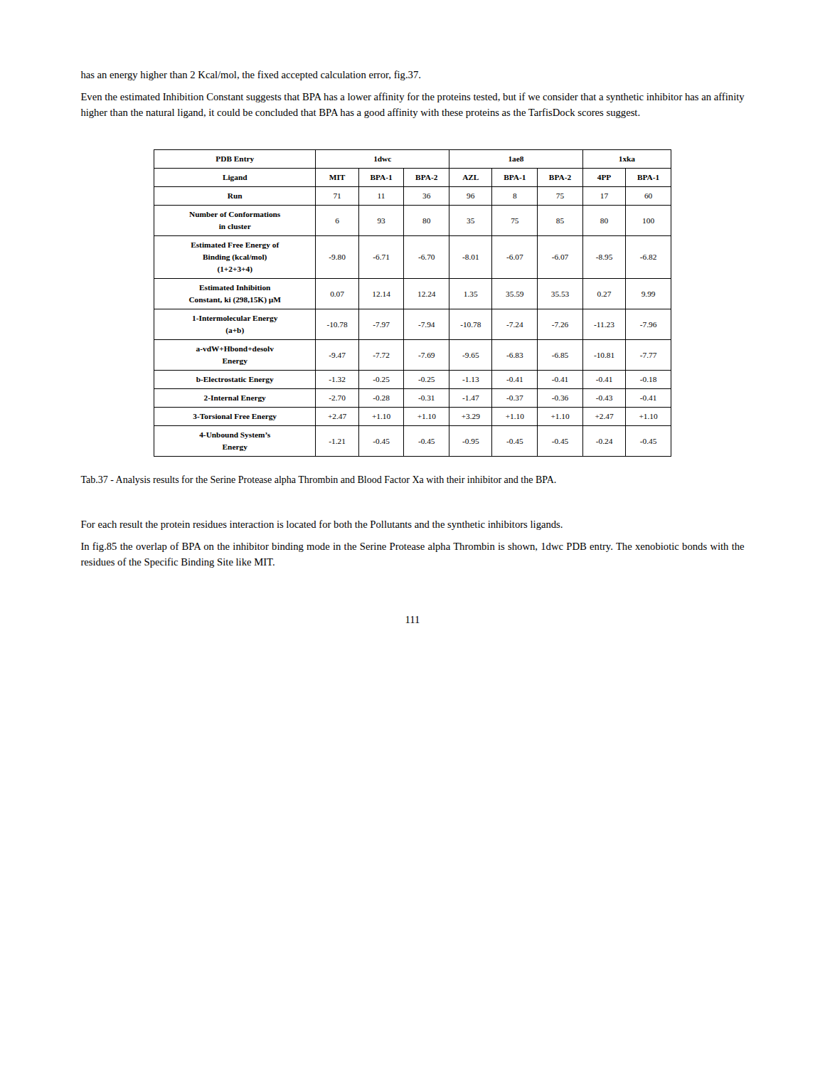has an energy higher than 2 Kcal/mol, the fixed accepted calculation error, fig.37.
Even the estimated Inhibition Constant suggests that BPA has a lower affinity for the proteins tested, but if we consider that a synthetic inhibitor has an affinity higher than the natural ligand, it could be concluded that BPA has a good affinity with these proteins as the TarfisDock scores suggest.
| PDB Entry | 1dwc | 1ae8 | 1xka |
| --- | --- | --- | --- |
| Ligand | MIT | BPA-1 | BPA-2 | AZL | BPA-1 | BPA-2 | 4PP | BPA-1 |
| Run | 71 | 11 | 36 | 96 | 8 | 75 | 17 | 60 |
| Number of Conformations in cluster | 6 | 93 | 80 | 35 | 75 | 85 | 80 | 100 |
| Estimated Free Energy of Binding (kcal/mol) (1+2+3+4) | -9.80 | -6.71 | -6.70 | -8.01 | -6.07 | -6.07 | -8.95 | -6.82 |
| Estimated Inhibition Constant, ki (298,15K) µM | 0.07 | 12.14 | 12.24 | 1.35 | 35.59 | 35.53 | 0.27 | 9.99 |
| 1-Intermolecular Energy (a+b) | -10.78 | -7.97 | -7.94 | -10.78 | -7.24 | -7.26 | -11.23 | -7.96 |
| a-vdW+Hbond+desolv Energy | -9.47 | -7.72 | -7.69 | -9.65 | -6.83 | -6.85 | -10.81 | -7.77 |
| b-Electrostatic Energy | -1.32 | -0.25 | -0.25 | -1.13 | -0.41 | -0.41 | -0.41 | -0.18 |
| 2-Internal Energy | -2.70 | -0.28 | -0.31 | -1.47 | -0.37 | -0.36 | -0.43 | -0.41 |
| 3-Torsional Free Energy | +2.47 | +1.10 | +1.10 | +3.29 | +1.10 | +1.10 | +2.47 | +1.10 |
| 4-Unbound System’s Energy | -1.21 | -0.45 | -0.45 | -0.95 | -0.45 | -0.45 | -0.24 | -0.45 |
Tab.37 - Analysis results for the Serine Protease alpha Thrombin and Blood Factor Xa with their inhibitor and the BPA.
For each result the protein residues interaction is located for both the Pollutants and the synthetic inhibitors ligands.
In fig.85 the overlap of BPA on the inhibitor binding mode in the Serine Protease alpha Thrombin is shown, 1dwc PDB entry. The xenobiotic bonds with the residues of the Specific Binding Site like MIT.
111